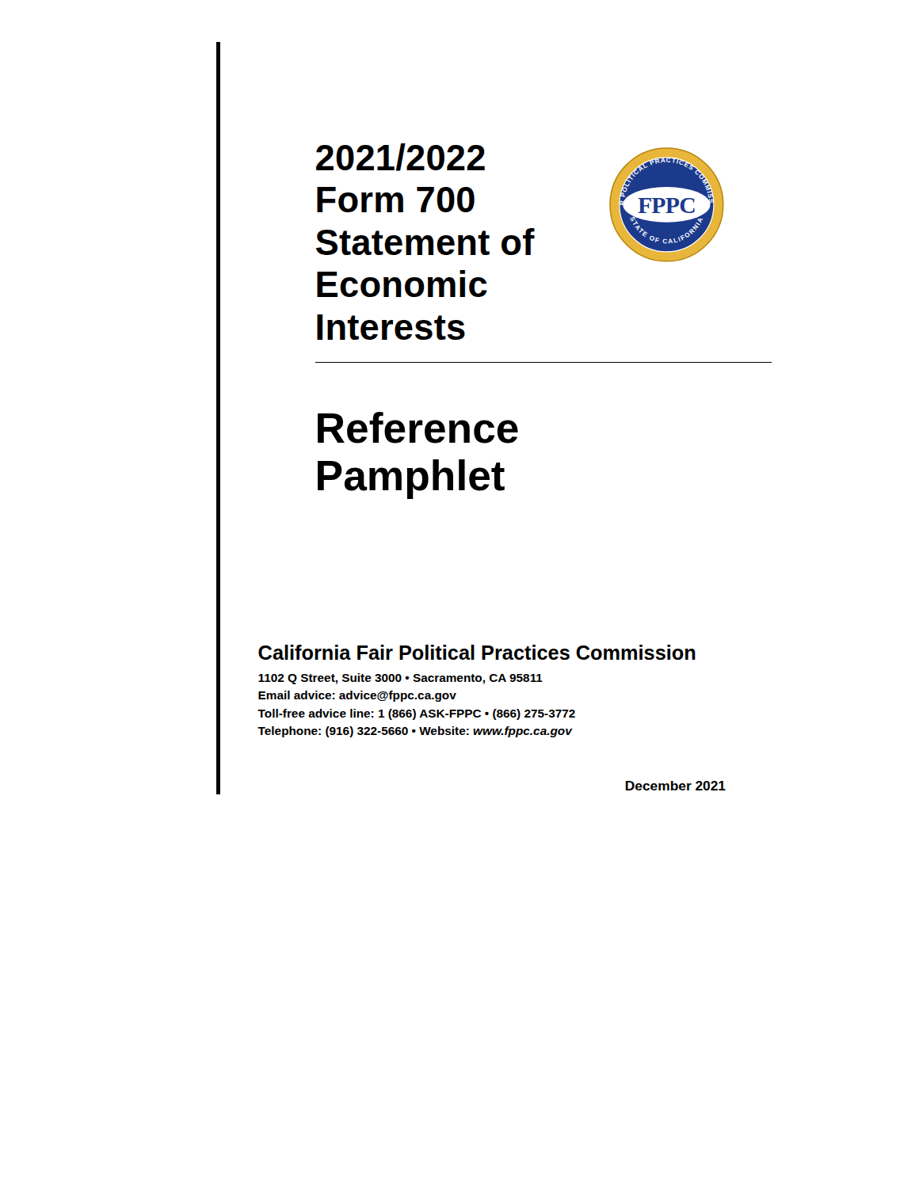2021/2022
Form 700
Statement of
Economic Interests
FAIR POLITICAL PRACTICES COMMISSION STATE OF CALIFORNIA FPPC
Reference
Pamphlet
California Fair Political Practices Commission
1102 Q Street, Suite 3000 • Sacramento, CA 95811
Email advice: advice@fppc.ca.gov
Toll-free advice line: 1 (866) ASK-FPPC • (866) 275-3772
Telephone: (916) 322-5660 • Website: www.fppc.ca.gov
December 2021